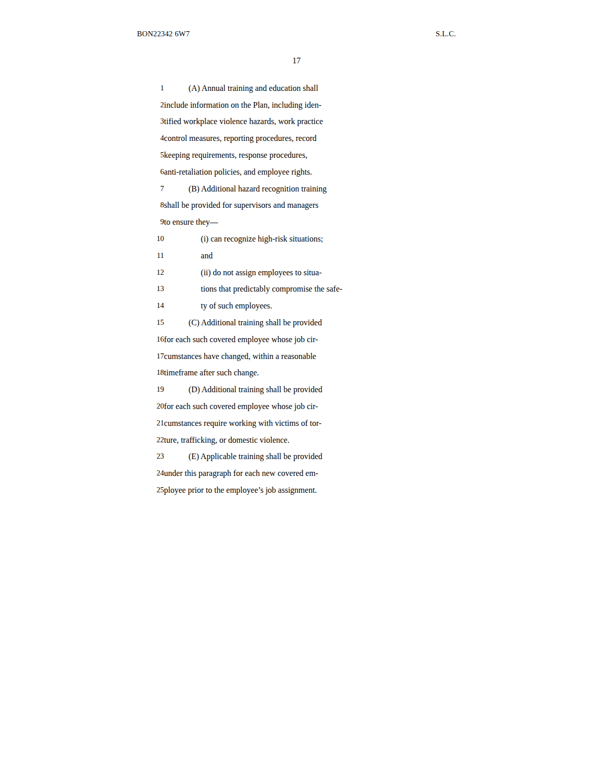BON22342 6W7 S.L.C.
17
| 1 | (A) Annual training and education shall |
| 2 | include information on the Plan, including iden- |
| 3 | tified workplace violence hazards, work practice |
| 4 | control measures, reporting procedures, record |
| 5 | keeping requirements, response procedures, |
| 6 | anti-retaliation policies, and employee rights. |
| 7 | (B) Additional hazard recognition training |
| 8 | shall be provided for supervisors and managers |
| 9 | to ensure they— |
| 10 | (i) can recognize high-risk situations; |
| 11 | and |
| 12 | (ii) do not assign employees to situa- |
| 13 | tions that predictably compromise the safe- |
| 14 | ty of such employees. |
| 15 | (C) Additional training shall be provided |
| 16 | for each such covered employee whose job cir- |
| 17 | cumstances have changed, within a reasonable |
| 18 | timeframe after such change. |
| 19 | (D) Additional training shall be provided |
| 20 | for each such covered employee whose job cir- |
| 21 | cumstances require working with victims of tor- |
| 22 | ture, trafficking, or domestic violence. |
| 23 | (E) Applicable training shall be provided |
| 24 | under this paragraph for each new covered em- |
| 25 | ployee prior to the employee’s job assignment. |